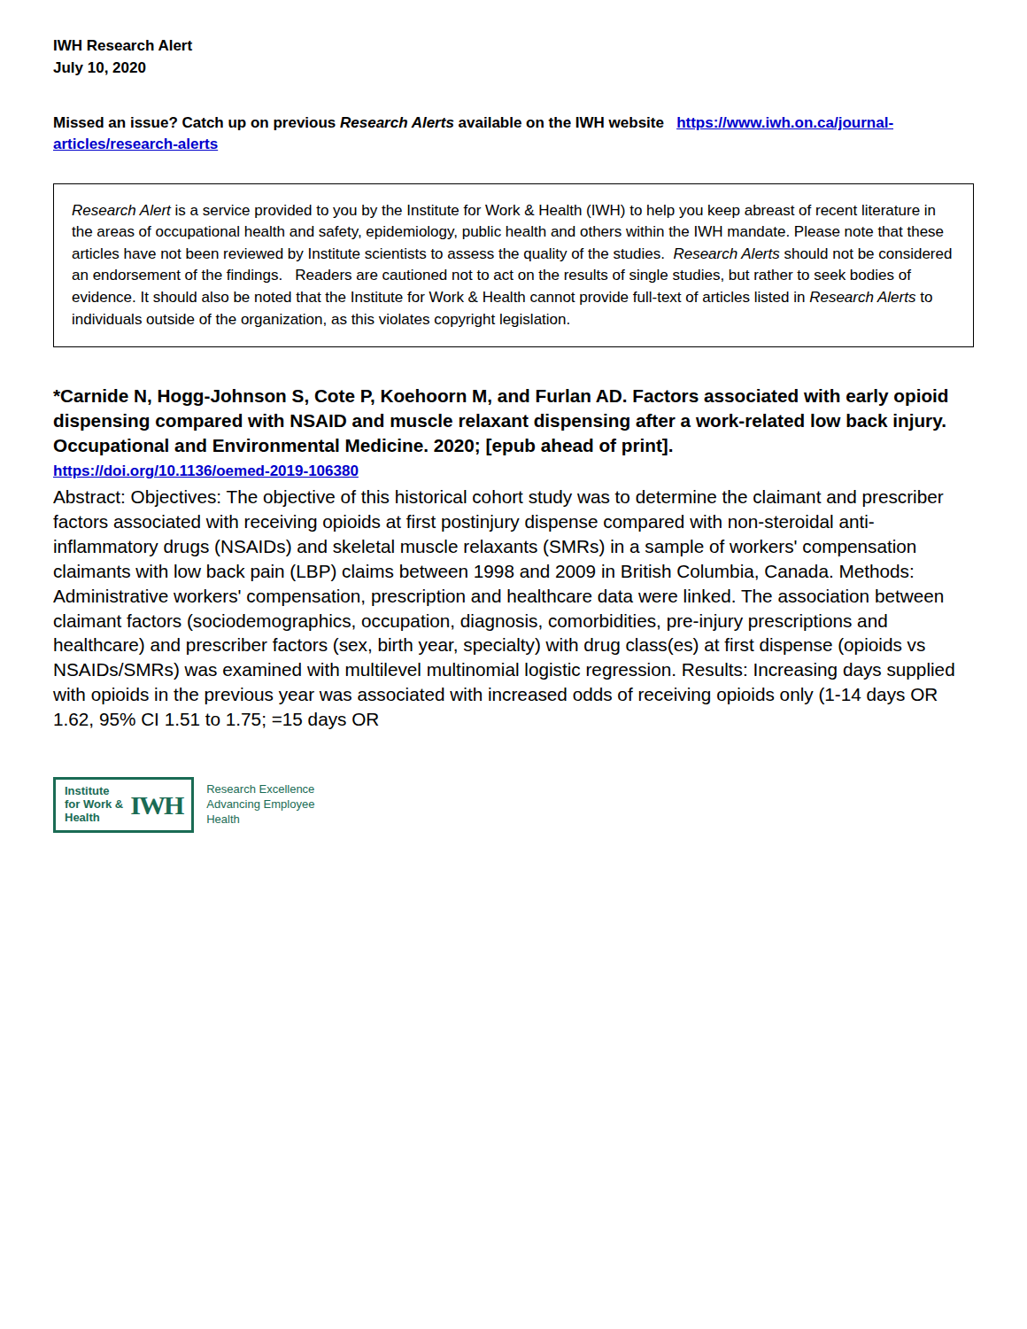IWH Research Alert
July 10, 2020
Missed an issue? Catch up on previous Research Alerts available on the IWH website https://www.iwh.on.ca/journal-articles/research-alerts
Research Alert is a service provided to you by the Institute for Work & Health (IWH) to help you keep abreast of recent literature in the areas of occupational health and safety, epidemiology, public health and others within the IWH mandate. Please note that these articles have not been reviewed by Institute scientists to assess the quality of the studies. Research Alerts should not be considered an endorsement of the findings. Readers are cautioned not to act on the results of single studies, but rather to seek bodies of evidence. It should also be noted that the Institute for Work & Health cannot provide full-text of articles listed in Research Alerts to individuals outside of the organization, as this violates copyright legislation.
*Carnide N, Hogg-Johnson S, Cote P, Koehoorn M, and Furlan AD. Factors associated with early opioid dispensing compared with NSAID and muscle relaxant dispensing after a work-related low back injury. Occupational and Environmental Medicine. 2020; [epub ahead of print].
https://doi.org/10.1136/oemed-2019-106380
Abstract: Objectives: The objective of this historical cohort study was to determine the claimant and prescriber factors associated with receiving opioids at first postinjury dispense compared with non-steroidal anti-inflammatory drugs (NSAIDs) and skeletal muscle relaxants (SMRs) in a sample of workers' compensation claimants with low back pain (LBP) claims between 1998 and 2009 in British Columbia, Canada. Methods: Administrative workers' compensation, prescription and healthcare data were linked. The association between claimant factors (sociodemographics, occupation, diagnosis, comorbidities, pre-injury prescriptions and healthcare) and prescriber factors (sex, birth year, specialty) with drug class(es) at first dispense (opioids vs NSAIDs/SMRs) was examined with multilevel multinomial logistic regression. Results: Increasing days supplied with opioids in the previous year was associated with increased odds of receiving opioids only (1-14 days OR 1.62, 95% CI 1.51 to 1.75; =15 days OR
Institute
for Work &
Health
IWH
Research Excellence
Advancing Employee
Health